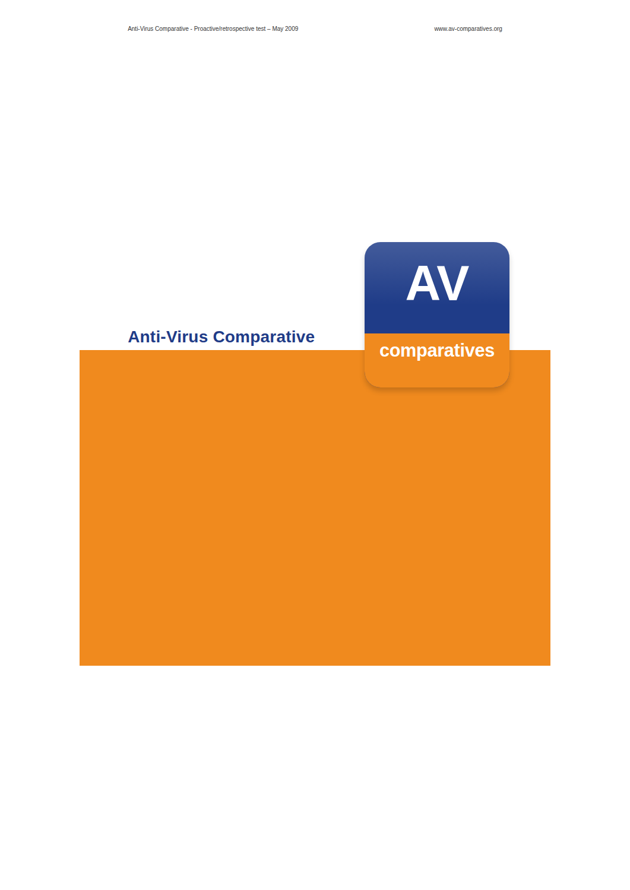Anti-Virus Comparative - Proactive/retrospective test – May 2009
www.av-comparatives.org
AV
comparatives
Anti-Virus Comparative
Proactive/retrospective test
(on-demand detection of virus/malware)
Language: English
May 2009
Last revision: 27th May 2009
www.av-comparatives.org